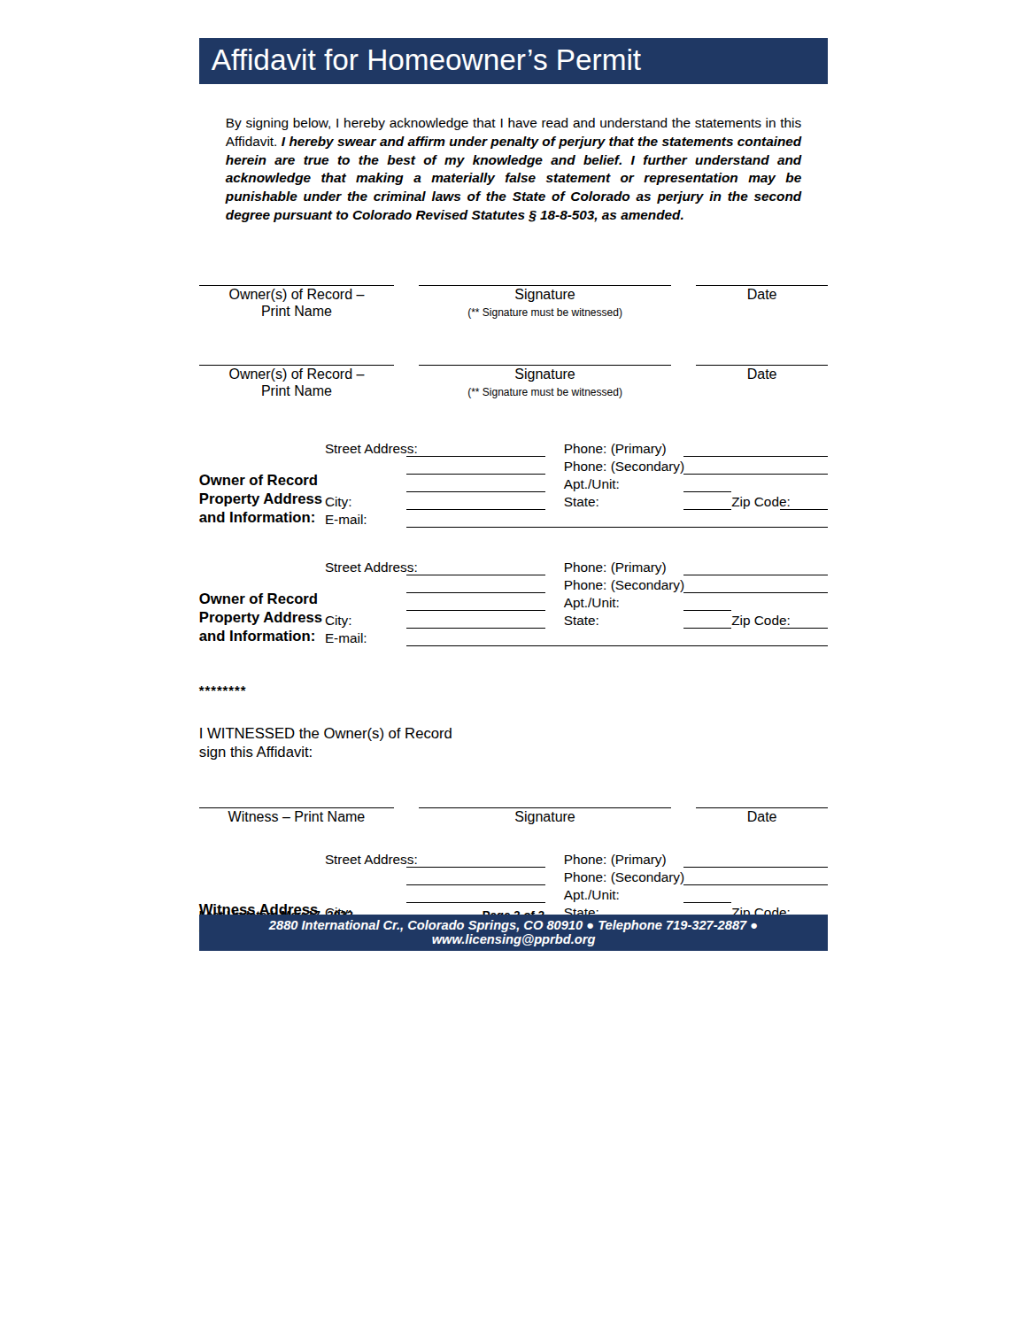Affidavit for Homeowner’s Permit
By signing below, I hereby acknowledge that I have read and understand the statements in this Affidavit. I hereby swear and affirm under penalty of perjury that the statements contained herein are true to the best of my knowledge and belief. I further understand and acknowledge that making a materially false statement or representation may be punishable under the criminal laws of the State of Colorado as perjury in the second degree pursuant to Colorado Revised Statutes § 18-8-503, as amended.
| Owner(s) of Record – Print Name | | Signature (** Signature must be witnessed) | | Date |
| Owner(s) of Record – Print Name | | Signature (** Signature must be witnessed) | | Date |
| Owner of Record Property Address and Information: | Street Address: | | | Phone: (Primary) | | |
| | | | Phone: (Secondary) | | |
| | | | Apt./Unit: | | | | |
| City: | | | State: | | | Zip Code: | |
| E-mail: | |
| Owner of Record Property Address and Information: | Street Address: | | | Phone: (Primary) | | |
| | | | Phone: (Secondary) | | |
| | | | Apt./Unit: | | | | |
| City: | | | State: | | | Zip Code: | |
| E-mail: | |
********
I WITNESSED the Owner(s) of Record
sign this Affidavit:
| Witness – Print Name | | Signature | | Date |
| Witness Address and Information: | Street Address: | | | Phone: (Primary) | | |
| | | | Phone: (Secondary) | | |
| | | | Apt./Unit: | | | | |
| City: | | | State: | | | Zip Code: | |
| E-mail: | |
| Last Updated: May 17, 2022 | Page 2 of 2 | |
2880 International Cr., Colorado Springs, CO 80910 ● Telephone 719-327-2887 ● www.licensing@pprbd.org